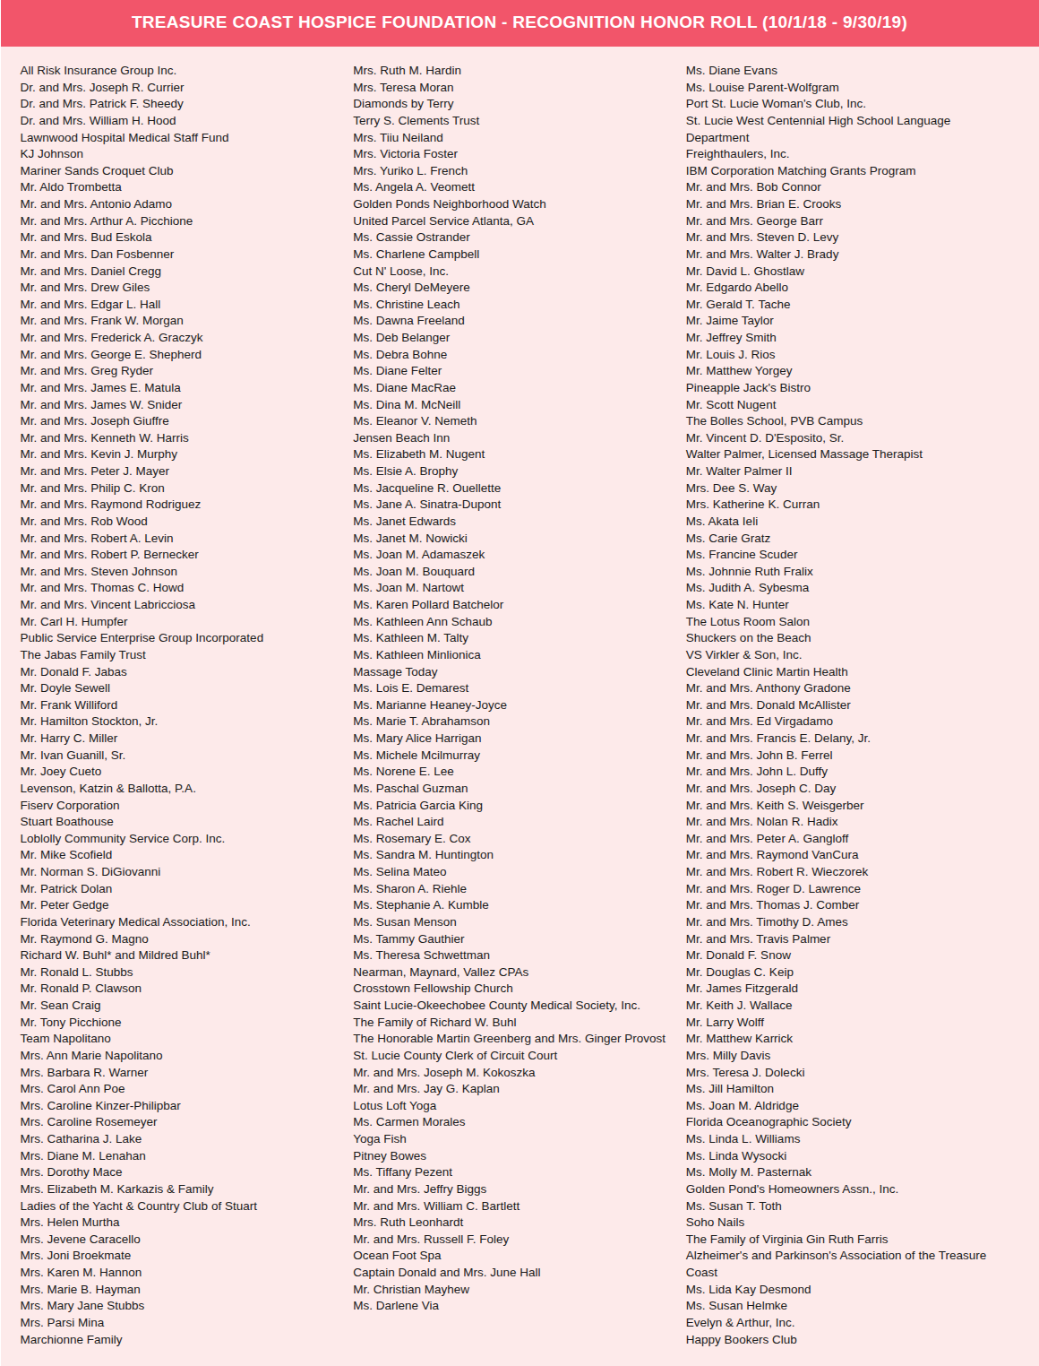TREASURE COAST HOSPICE FOUNDATION - RECOGNITION HONOR ROLL (10/1/18 - 9/30/19)
All Risk Insurance Group Inc.
Dr. and Mrs. Joseph R. Currier
Dr. and Mrs. Patrick F. Sheedy
Dr. and Mrs. William H. Hood
Lawnwood Hospital Medical Staff Fund
KJ Johnson
Mariner Sands Croquet Club
Mr. Aldo Trombetta
Mr. and Mrs. Antonio Adamo
Mr. and Mrs. Arthur A. Picchione
Mr. and Mrs. Bud Eskola
Mr. and Mrs. Dan Fosbenner
Mr. and Mrs. Daniel Cregg
Mr. and Mrs. Drew Giles
Mr. and Mrs. Edgar L. Hall
Mr. and Mrs. Frank W. Morgan
Mr. and Mrs. Frederick A. Graczyk
Mr. and Mrs. George E. Shepherd
Mr. and Mrs. Greg Ryder
Mr. and Mrs. James E. Matula
Mr. and Mrs. James W. Snider
Mr. and Mrs. Joseph Giuffre
Mr. and Mrs. Kenneth W. Harris
Mr. and Mrs. Kevin J. Murphy
Mr. and Mrs. Peter J. Mayer
Mr. and Mrs. Philip C. Kron
Mr. and Mrs. Raymond Rodriguez
Mr. and Mrs. Rob Wood
Mr. and Mrs. Robert A. Levin
Mr. and Mrs. Robert P. Bernecker
Mr. and Mrs. Steven Johnson
Mr. and Mrs. Thomas C. Howd
Mr. and Mrs. Vincent Labricciosa
Mr. Carl H. Humpfer
Public Service Enterprise Group Incorporated
The Jabas Family Trust
Mr. Donald F. Jabas
Mr. Doyle Sewell
Mr. Frank Williford
Mr. Hamilton Stockton, Jr.
Mr. Harry C. Miller
Mr. Ivan Guanill, Sr.
Mr. Joey Cueto
Levenson, Katzin & Ballotta, P.A.
Fiserv Corporation
Stuart Boathouse
Loblolly Community Service Corp. Inc.
Mr. Mike Scofield
Mr. Norman S. DiGiovanni
Mr. Patrick Dolan
Mr. Peter Gedge
Florida Veterinary Medical Association, Inc.
Mr. Raymond G. Magno
Richard W. Buhl* and Mildred Buhl*
Mr. Ronald L. Stubbs
Mr. Ronald P. Clawson
Mr. Sean Craig
Mr. Tony Picchione
Team Napolitano
Mrs. Ann Marie Napolitano
Mrs. Barbara R. Warner
Mrs. Carol Ann Poe
Mrs. Caroline Kinzer-Philipbar
Mrs. Caroline Rosemeyer
Mrs. Catharina J. Lake
Mrs. Diane M. Lenahan
Mrs. Dorothy Mace
Mrs. Elizabeth M. Karkazis & Family
Ladies of the Yacht & Country Club of Stuart
Mrs. Helen Murtha
Mrs. Jevene Caracello
Mrs. Joni Broekmate
Mrs. Karen M. Hannon
Mrs. Marie B. Hayman
Mrs. Mary Jane Stubbs
Mrs. Parsi Mina
Marchionne Family
Mrs. Ruth M. Hardin
Mrs. Teresa Moran
Diamonds by Terry
Terry S. Clements Trust
Mrs. Tiiu Neiland
Mrs. Victoria Foster
Mrs. Yuriko L. French
Ms. Angela A. Veomett
Golden Ponds Neighborhood Watch
United Parcel Service Atlanta, GA
Ms. Cassie Ostrander
Ms. Charlene Campbell
Cut N' Loose, Inc.
Ms. Cheryl DeMeyere
Ms. Christine Leach
Ms. Dawna Freeland
Ms. Deb Belanger
Ms. Debra Bohne
Ms. Diane Felter
Ms. Diane MacRae
Ms. Dina M. McNeill
Ms. Eleanor V. Nemeth
Jensen Beach Inn
Ms. Elizabeth M. Nugent
Ms. Elsie A. Brophy
Ms. Jacqueline R. Ouellette
Ms. Jane A. Sinatra-Dupont
Ms. Janet Edwards
Ms. Janet M. Nowicki
Ms. Joan M. Adamaszek
Ms. Joan M. Bouquard
Ms. Joan M. Nartowt
Ms. Karen Pollard Batchelor
Ms. Kathleen Ann Schaub
Ms. Kathleen M. Talty
Ms. Kathleen Minlionica
Massage Today
Ms. Lois E. Demarest
Ms. Marianne Heaney-Joyce
Ms. Marie T. Abrahamson
Ms. Mary Alice Harrigan
Ms. Michele Mcilmurray
Ms. Norene E. Lee
Ms. Paschal Guzman
Ms. Patricia Garcia King
Ms. Rachel Laird
Ms. Rosemary E. Cox
Ms. Sandra M. Huntington
Ms. Selina Mateo
Ms. Sharon A. Riehle
Ms. Stephanie A. Kumble
Ms. Susan Menson
Ms. Tammy Gauthier
Ms. Theresa Schwettman
Nearman, Maynard, Vallez CPAs
Crosstown Fellowship Church
Saint Lucie-Okeechobee County Medical Society, Inc.
The Family of Richard W. Buhl
The Honorable Martin Greenberg and Mrs. Ginger Provost
St. Lucie County Clerk of Circuit Court
Mr. and Mrs. Joseph M. Kokoszka
Mr. and Mrs. Jay G. Kaplan
Lotus Loft Yoga
Ms. Carmen Morales
Yoga Fish
Pitney Bowes
Ms. Tiffany Pezent
Mr. and Mrs. Jeffry Biggs
Mr. and Mrs. William C. Bartlett
Mrs. Ruth Leonhardt
Mr. and Mrs. Russell F. Foley
Ocean Foot Spa
Captain Donald and Mrs. June Hall
Mr. Christian Mayhew
Ms. Darlene Via
Ms. Diane Evans
Ms. Louise Parent-Wolfgram
Port St. Lucie Woman's Club, Inc.
St. Lucie West Centennial High School Language Department
Freighthaulers, Inc.
IBM Corporation Matching Grants Program
Mr. and Mrs. Bob Connor
Mr. and Mrs. Brian E. Crooks
Mr. and Mrs. George Barr
Mr. and Mrs. Steven D. Levy
Mr. and Mrs. Walter J. Brady
Mr. David L. Ghostlaw
Mr. Edgardo Abello
Mr. Gerald T. Tache
Mr. Jaime Taylor
Mr. Jeffrey Smith
Mr. Louis J. Rios
Mr. Matthew Yorgey
Pineapple Jack's Bistro
Mr. Scott Nugent
The Bolles School, PVB Campus
Mr. Vincent D. D'Esposito, Sr.
Walter Palmer, Licensed Massage Therapist
Mr. Walter Palmer II
Mrs. Dee S. Way
Mrs. Katherine K. Curran
Ms. Akata Ieli
Ms. Carie Gratz
Ms. Francine Scuder
Ms. Johnnie Ruth Fralix
Ms. Judith A. Sybesma
Ms. Kate N. Hunter
The Lotus Room Salon
Shuckers on the Beach
VS Virkler & Son, Inc.
Cleveland Clinic Martin Health
Mr. and Mrs. Anthony Gradone
Mr. and Mrs. Donald McAllister
Mr. and Mrs. Ed Virgadamo
Mr. and Mrs. Francis E. Delany, Jr.
Mr. and Mrs. John B. Ferrel
Mr. and Mrs. John L. Duffy
Mr. and Mrs. Joseph C. Day
Mr. and Mrs. Keith S. Weisgerber
Mr. and Mrs. Nolan R. Hadix
Mr. and Mrs. Peter A. Gangloff
Mr. and Mrs. Raymond VanCura
Mr. and Mrs. Robert R. Wieczorek
Mr. and Mrs. Roger D. Lawrence
Mr. and Mrs. Thomas J. Comber
Mr. and Mrs. Timothy D. Ames
Mr. and Mrs. Travis Palmer
Mr. Donald F. Snow
Mr. Douglas C. Keip
Mr. James Fitzgerald
Mr. Keith J. Wallace
Mr. Larry Wolff
Mr. Matthew Karrick
Mrs. Milly Davis
Mrs. Teresa J. Dolecki
Ms. Jill Hamilton
Ms. Joan M. Aldridge
Florida Oceanographic Society
Ms. Linda L. Williams
Ms. Linda Wysocki
Ms. Molly M. Pasternak
Golden Pond's Homeowners Assn., Inc.
Ms. Susan T. Toth
Soho Nails
The Family of Virginia Gin Ruth Farris
Alzheimer's and Parkinson's Association of the Treasure Coast
Ms. Lida Kay Desmond
Ms. Susan Helmke
Evelyn & Arthur, Inc.
Happy Bookers Club